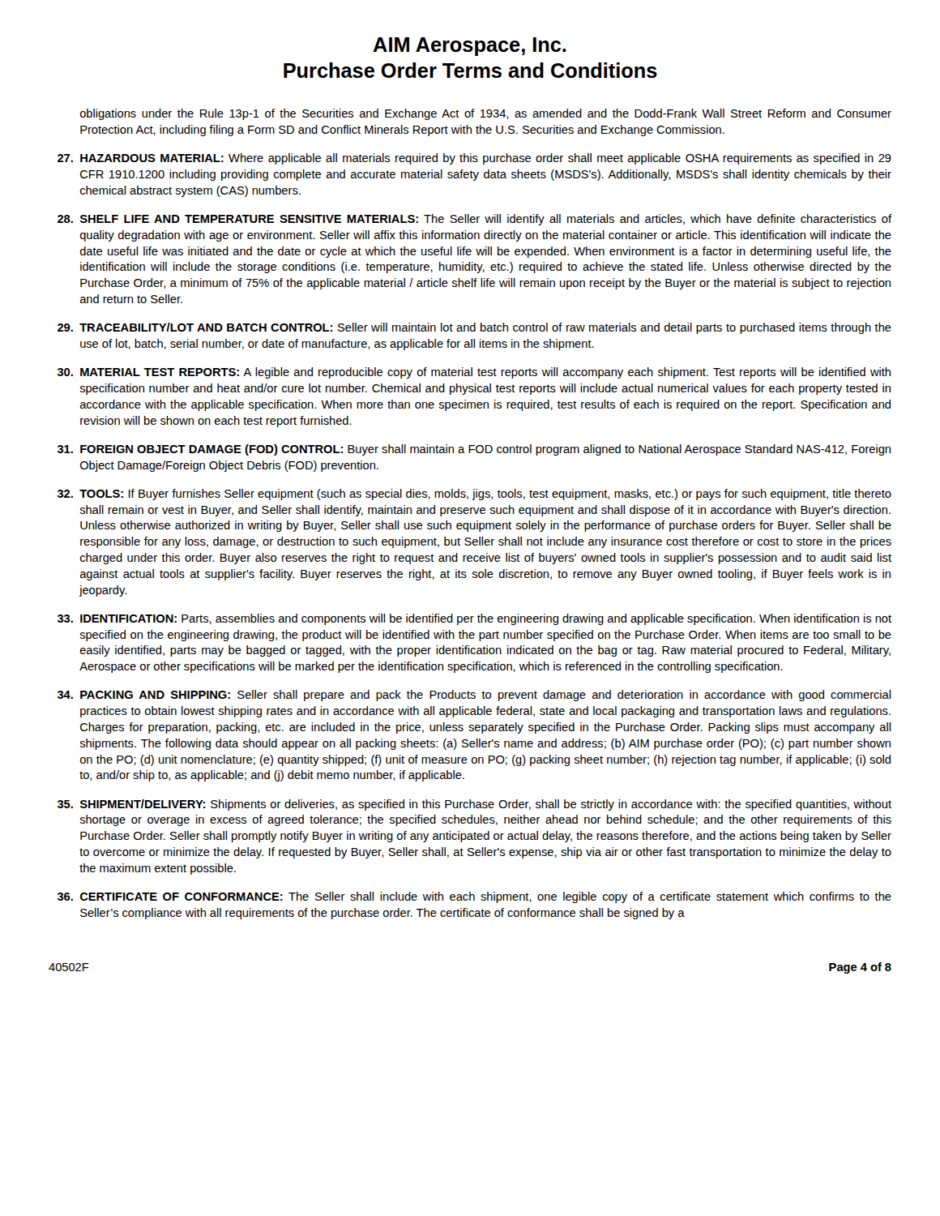AIM Aerospace, Inc.
Purchase Order Terms and Conditions
obligations under the Rule 13p-1 of the Securities and Exchange Act of 1934, as amended and the Dodd-Frank Wall Street Reform and Consumer Protection Act, including filing a Form SD and Conflict Minerals Report with the U.S. Securities and Exchange Commission.
27. HAZARDOUS MATERIAL: Where applicable all materials required by this purchase order shall meet applicable OSHA requirements as specified in 29 CFR 1910.1200 including providing complete and accurate material safety data sheets (MSDS's). Additionally, MSDS's shall identity chemicals by their chemical abstract system (CAS) numbers.
28. SHELF LIFE AND TEMPERATURE SENSITIVE MATERIALS: The Seller will identify all materials and articles, which have definite characteristics of quality degradation with age or environment. Seller will affix this information directly on the material container or article. This identification will indicate the date useful life was initiated and the date or cycle at which the useful life will be expended. When environment is a factor in determining useful life, the identification will include the storage conditions (i.e. temperature, humidity, etc.) required to achieve the stated life. Unless otherwise directed by the Purchase Order, a minimum of 75% of the applicable material / article shelf life will remain upon receipt by the Buyer or the material is subject to rejection and return to Seller.
29. TRACEABILITY/LOT AND BATCH CONTROL: Seller will maintain lot and batch control of raw materials and detail parts to purchased items through the use of lot, batch, serial number, or date of manufacture, as applicable for all items in the shipment.
30. MATERIAL TEST REPORTS: A legible and reproducible copy of material test reports will accompany each shipment. Test reports will be identified with specification number and heat and/or cure lot number. Chemical and physical test reports will include actual numerical values for each property tested in accordance with the applicable specification. When more than one specimen is required, test results of each is required on the report. Specification and revision will be shown on each test report furnished.
31. FOREIGN OBJECT DAMAGE (FOD) CONTROL: Buyer shall maintain a FOD control program aligned to National Aerospace Standard NAS-412, Foreign Object Damage/Foreign Object Debris (FOD) prevention.
32. TOOLS: If Buyer furnishes Seller equipment (such as special dies, molds, jigs, tools, test equipment, masks, etc.) or pays for such equipment, title thereto shall remain or vest in Buyer, and Seller shall identify, maintain and preserve such equipment and shall dispose of it in accordance with Buyer's direction. Unless otherwise authorized in writing by Buyer, Seller shall use such equipment solely in the performance of purchase orders for Buyer. Seller shall be responsible for any loss, damage, or destruction to such equipment, but Seller shall not include any insurance cost therefore or cost to store in the prices charged under this order. Buyer also reserves the right to request and receive list of buyers' owned tools in supplier's possession and to audit said list against actual tools at supplier's facility. Buyer reserves the right, at its sole discretion, to remove any Buyer owned tooling, if Buyer feels work is in jeopardy.
33. IDENTIFICATION: Parts, assemblies and components will be identified per the engineering drawing and applicable specification. When identification is not specified on the engineering drawing, the product will be identified with the part number specified on the Purchase Order. When items are too small to be easily identified, parts may be bagged or tagged, with the proper identification indicated on the bag or tag. Raw material procured to Federal, Military, Aerospace or other specifications will be marked per the identification specification, which is referenced in the controlling specification.
34. PACKING AND SHIPPING: Seller shall prepare and pack the Products to prevent damage and deterioration in accordance with good commercial practices to obtain lowest shipping rates and in accordance with all applicable federal, state and local packaging and transportation laws and regulations. Charges for preparation, packing, etc. are included in the price, unless separately specified in the Purchase Order. Packing slips must accompany all shipments. The following data should appear on all packing sheets: (a) Seller's name and address; (b) AIM purchase order (PO); (c) part number shown on the PO; (d) unit nomenclature; (e) quantity shipped; (f) unit of measure on PO; (g) packing sheet number; (h) rejection tag number, if applicable; (i) sold to, and/or ship to, as applicable; and (j) debit memo number, if applicable.
35. SHIPMENT/DELIVERY: Shipments or deliveries, as specified in this Purchase Order, shall be strictly in accordance with: the specified quantities, without shortage or overage in excess of agreed tolerance; the specified schedules, neither ahead nor behind schedule; and the other requirements of this Purchase Order. Seller shall promptly notify Buyer in writing of any anticipated or actual delay, the reasons therefore, and the actions being taken by Seller to overcome or minimize the delay. If requested by Buyer, Seller shall, at Seller's expense, ship via air or other fast transportation to minimize the delay to the maximum extent possible.
36. CERTIFICATE OF CONFORMANCE: The Seller shall include with each shipment, one legible copy of a certificate statement which confirms to the Seller’s compliance with all requirements of the purchase order. The certificate of conformance shall be signed by a
40502F Page 4 of 8